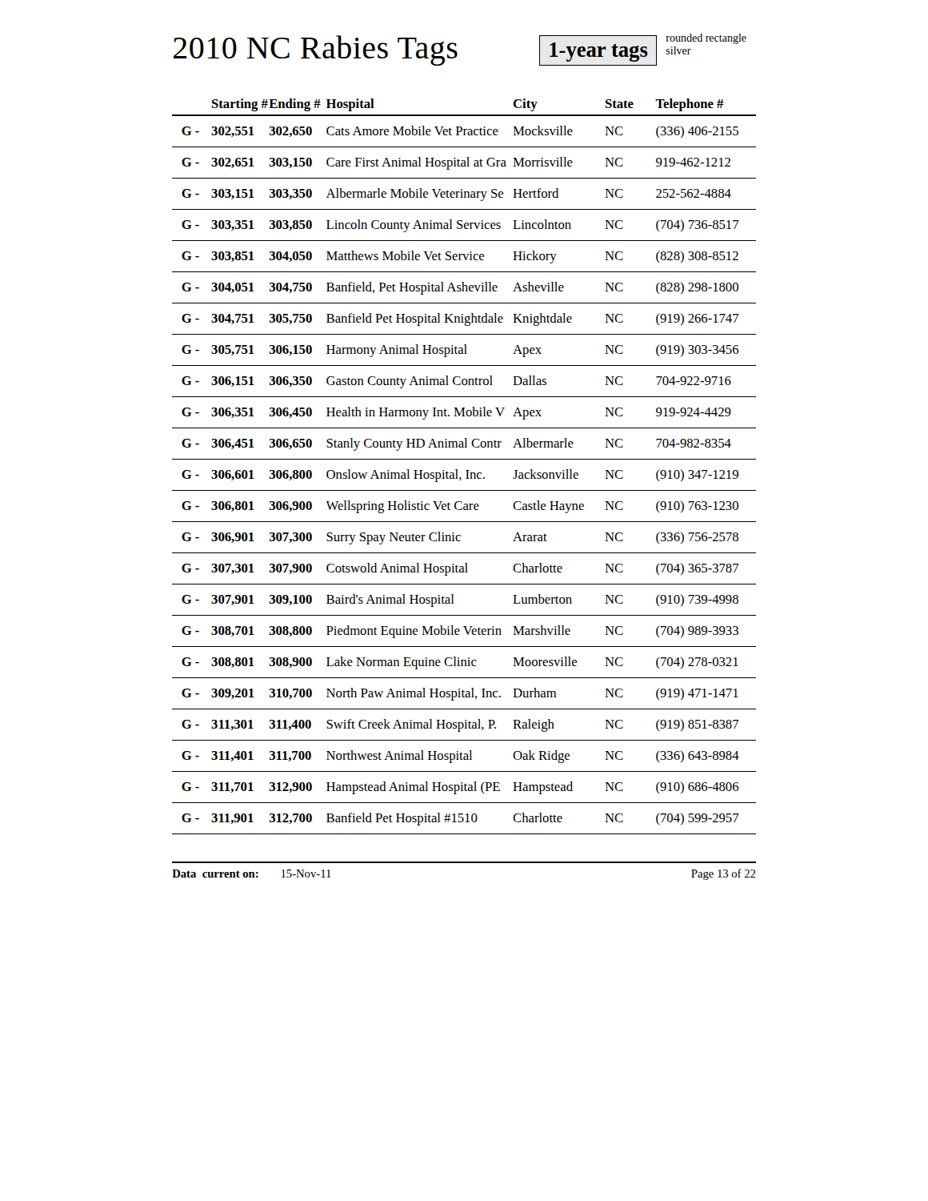2010 NC Rabies Tags
1-year tags rounded rectangle
silver
| | Starting # | Ending # | Hospital | City | State | Telephone # |
| --- | --- | --- | --- | --- | --- | --- |
| G - | 302,551 | 302,650 | Cats Amore Mobile Vet Practice | Mocksville | NC | (336) 406-2155 |
| G - | 302,651 | 303,150 | Care First Animal Hospital at Gra | Morrisville | NC | 919-462-1212 |
| G - | 303,151 | 303,350 | Albermarle Mobile Veterinary Se | Hertford | NC | 252-562-4884 |
| G - | 303,351 | 303,850 | Lincoln County Animal Services | Lincolnton | NC | (704) 736-8517 |
| G - | 303,851 | 304,050 | Matthews Mobile Vet Service | Hickory | NC | (828) 308-8512 |
| G - | 304,051 | 304,750 | Banfield, Pet Hospital Asheville | Asheville | NC | (828) 298-1800 |
| G - | 304,751 | 305,750 | Banfield Pet Hospital Knightdale | Knightdale | NC | (919) 266-1747 |
| G - | 305,751 | 306,150 | Harmony Animal Hospital | Apex | NC | (919) 303-3456 |
| G - | 306,151 | 306,350 | Gaston County Animal Control | Dallas | NC | 704-922-9716 |
| G - | 306,351 | 306,450 | Health in Harmony Int. Mobile V | Apex | NC | 919-924-4429 |
| G - | 306,451 | 306,650 | Stanly County HD Animal Contr | Albermarle | NC | 704-982-8354 |
| G - | 306,601 | 306,800 | Onslow Animal Hospital, Inc. | Jacksonville | NC | (910) 347-1219 |
| G - | 306,801 | 306,900 | Wellspring Holistic Vet Care | Castle Hayne | NC | (910) 763-1230 |
| G - | 306,901 | 307,300 | Surry Spay Neuter Clinic | Ararat | NC | (336) 756-2578 |
| G - | 307,301 | 307,900 | Cotswold Animal Hospital | Charlotte | NC | (704) 365-3787 |
| G - | 307,901 | 309,100 | Baird's Animal Hospital | Lumberton | NC | (910) 739-4998 |
| G - | 308,701 | 308,800 | Piedmont Equine Mobile Veterin | Marshville | NC | (704) 989-3933 |
| G - | 308,801 | 308,900 | Lake Norman Equine Clinic | Mooresville | NC | (704) 278-0321 |
| G - | 309,201 | 310,700 | North Paw Animal Hospital, Inc. | Durham | NC | (919) 471-1471 |
| G - | 311,301 | 311,400 | Swift Creek Animal Hospital, P. | Raleigh | NC | (919) 851-8387 |
| G - | 311,401 | 311,700 | Northwest Animal Hospital | Oak Ridge | NC | (336) 643-8984 |
| G - | 311,701 | 312,900 | Hampstead Animal Hospital (PE | Hampstead | NC | (910) 686-4806 |
| G - | 311,901 | 312,700 | Banfield Pet Hospital #1510 | Charlotte | NC | (704) 599-2957 |
Data current on: 15-Nov-11
Page 13 of 22